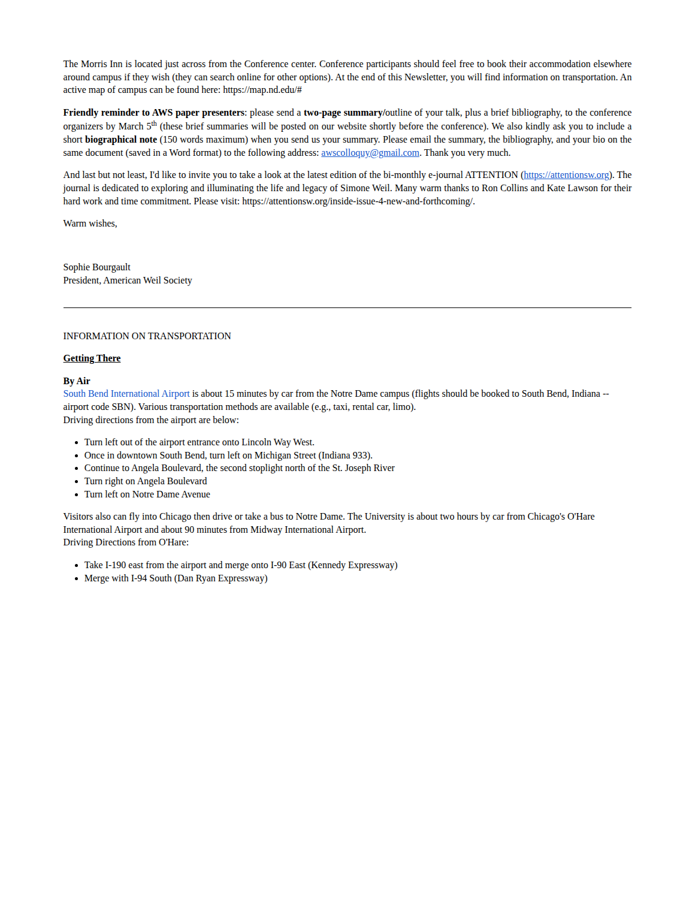The Morris Inn is located just across from the Conference center. Conference participants should feel free to book their accommodation elsewhere around campus if they wish (they can search online for other options). At the end of this Newsletter, you will find information on transportation. An active map of campus can be found here: https://map.nd.edu/#
Friendly reminder to AWS paper presenters: please send a two-page summary/outline of your talk, plus a brief bibliography, to the conference organizers by March 5th (these brief summaries will be posted on our website shortly before the conference). We also kindly ask you to include a short biographical note (150 words maximum) when you send us your summary. Please email the summary, the bibliography, and your bio on the same document (saved in a Word format) to the following address: awscolloquy@gmail.com. Thank you very much.
And last but not least, I'd like to invite you to take a look at the latest edition of the bi-monthly e-journal ATTENTION (https://attentionsw.org). The journal is dedicated to exploring and illuminating the life and legacy of Simone Weil. Many warm thanks to Ron Collins and Kate Lawson for their hard work and time commitment. Please visit: https://attentionsw.org/inside-issue-4-new-and-forthcoming/.
Warm wishes,
Sophie Bourgault
President, American Weil Society
INFORMATION ON TRANSPORTATION
Getting There
By Air
South Bend International Airport is about 15 minutes by car from the Notre Dame campus (flights should be booked to South Bend, Indiana -- airport code SBN). Various transportation methods are available (e.g., taxi, rental car, limo).
Driving directions from the airport are below:
Turn left out of the airport entrance onto Lincoln Way West.
Once in downtown South Bend, turn left on Michigan Street (Indiana 933).
Continue to Angela Boulevard, the second stoplight north of the St. Joseph River
Turn right on Angela Boulevard
Turn left on Notre Dame Avenue
Visitors also can fly into Chicago then drive or take a bus to Notre Dame. The University is about two hours by car from Chicago's O'Hare International Airport and about 90 minutes from Midway International Airport.
Driving Directions from O'Hare:
Take I-190 east from the airport and merge onto I-90 East (Kennedy Expressway)
Merge with I-94 South (Dan Ryan Expressway)